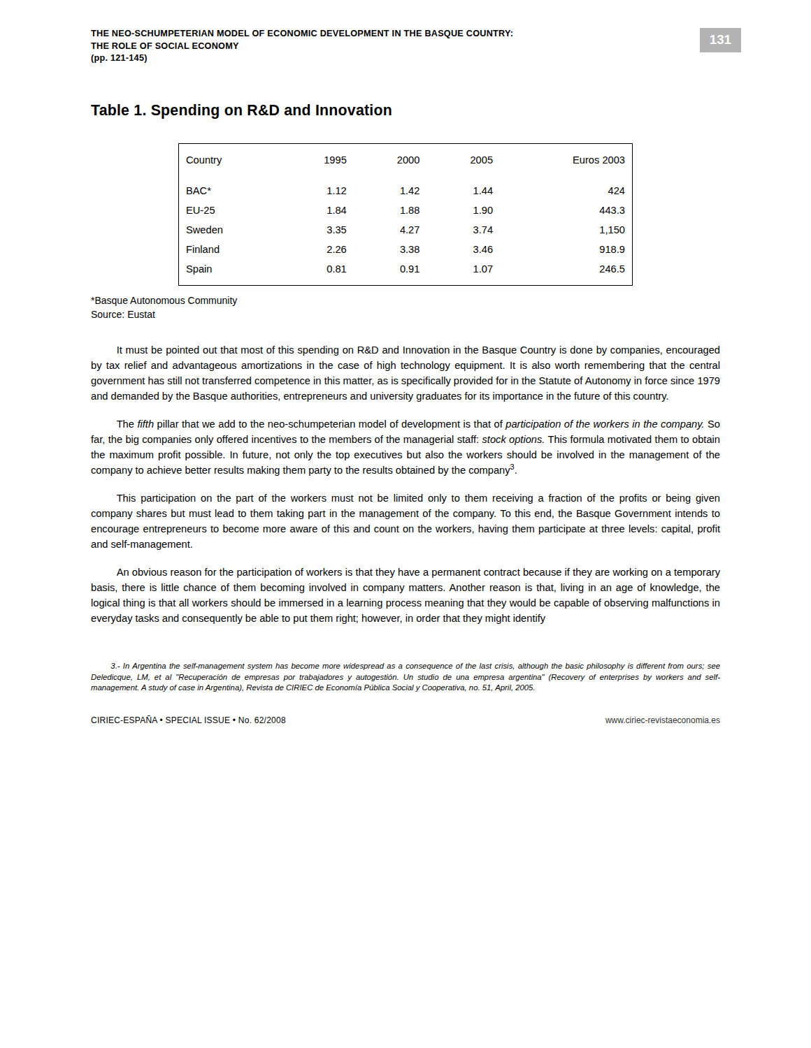THE NEO-SCHUMPETERIAN MODEL OF ECONOMIC DEVELOPMENT IN THE BASQUE COUNTRY:
THE ROLE OF SOCIAL ECONOMY
(pp. 121-145)
131
Table 1. Spending on R&D and Innovation
| Country | 1995 | 2000 | 2005 | Euros 2003 |
| --- | --- | --- | --- | --- |
| BAC* | 1.12 | 1.42 | 1.44 | 424 |
| EU-25 | 1.84 | 1.88 | 1.90 | 443.3 |
| Sweden | 3.35 | 4.27 | 3.74 | 1,150 |
| Finland | 2.26 | 3.38 | 3.46 | 918.9 |
| Spain | 0.81 | 0.91 | 1.07 | 246.5 |
*Basque Autonomous Community
Source: Eustat
It must be pointed out that most of this spending on R&D and Innovation in the Basque Country is done by companies, encouraged by tax relief and advantageous amortizations in the case of high technology equipment. It is also worth remembering that the central government has still not transferred competence in this matter, as is specifically provided for in the Statute of Autonomy in force since 1979 and demanded by the Basque authorities, entrepreneurs and university graduates for its importance in the future of this country.
The fifth pillar that we add to the neo-schumpeterian model of development is that of participation of the workers in the company. So far, the big companies only offered incentives to the members of the managerial staff: stock options. This formula motivated them to obtain the maximum profit possible. In future, not only the top executives but also the workers should be involved in the management of the company to achieve better results making them party to the results obtained by the company3.
This participation on the part of the workers must not be limited only to them receiving a fraction of the profits or being given company shares but must lead to them taking part in the management of the company. To this end, the Basque Government intends to encourage entrepreneurs to become more aware of this and count on the workers, having them participate at three levels: capital, profit and self-management.
An obvious reason for the participation of workers is that they have a permanent contract because if they are working on a temporary basis, there is little chance of them becoming involved in company matters. Another reason is that, living in an age of knowledge, the logical thing is that all workers should be immersed in a learning process meaning that they would be capable of observing malfunctions in everyday tasks and consequently be able to put them right; however, in order that they might identify
3.- In Argentina the self-management system has become more widespread as a consequence of the last crisis, although the basic philosophy is different from ours; see Deledicque, LM, et al "Recuperación de empresas por trabajadores y autogestión. Un studio de una empresa argentina" (Recovery of enterprises by workers and self-management. A study of case in Argentina), Revista de CIRIEC de Economía Pública Social y Cooperativa, no. 51, April, 2005.
CIRIEC-ESPAÑA • SPECIAL ISSUE • No. 62/2008
www.ciriec-revistaeconomia.es